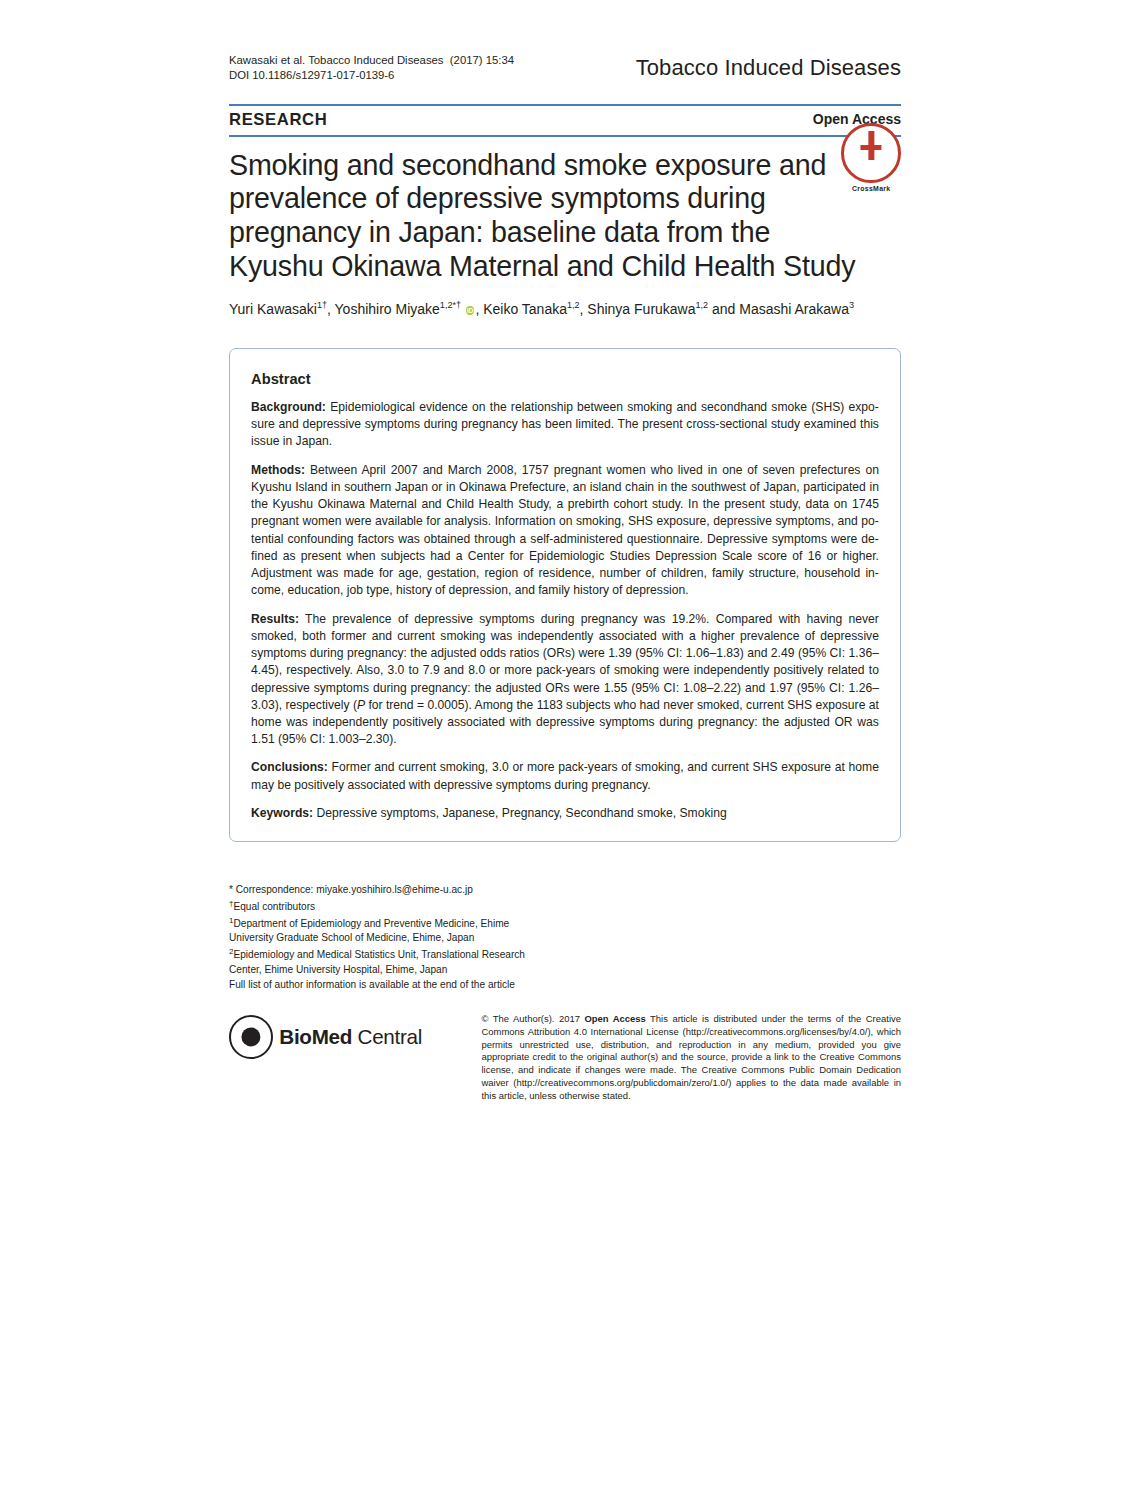Kawasaki et al. Tobacco Induced Diseases (2017) 15:34
DOI 10.1186/s12971-017-0139-6
Tobacco Induced Diseases
RESEARCH
Open Access
CrossMark
Smoking and secondhand smoke exposure and prevalence of depressive symptoms during pregnancy in Japan: baseline data from the Kyushu Okinawa Maternal and Child Health Study
Yuri Kawasaki1†, Yoshihiro Miyake1,2*† , Keiko Tanaka1,2, Shinya Furukawa1,2 and Masashi Arakawa3
Abstract
Background: Epidemiological evidence on the relationship between smoking and secondhand smoke (SHS) exposure and depressive symptoms during pregnancy has been limited. The present cross-sectional study examined this issue in Japan.
Methods: Between April 2007 and March 2008, 1757 pregnant women who lived in one of seven prefectures on Kyushu Island in southern Japan or in Okinawa Prefecture, an island chain in the southwest of Japan, participated in the Kyushu Okinawa Maternal and Child Health Study, a prebirth cohort study. In the present study, data on 1745 pregnant women were available for analysis. Information on smoking, SHS exposure, depressive symptoms, and potential confounding factors was obtained through a self-administered questionnaire. Depressive symptoms were defined as present when subjects had a Center for Epidemiologic Studies Depression Scale score of 16 or higher. Adjustment was made for age, gestation, region of residence, number of children, family structure, household income, education, job type, history of depression, and family history of depression.
Results: The prevalence of depressive symptoms during pregnancy was 19.2%. Compared with having never smoked, both former and current smoking was independently associated with a higher prevalence of depressive symptoms during pregnancy: the adjusted odds ratios (ORs) were 1.39 (95% CI: 1.06–1.83) and 2.49 (95% CI: 1.36–4.45), respectively. Also, 3.0 to 7.9 and 8.0 or more pack-years of smoking were independently positively related to depressive symptoms during pregnancy: the adjusted ORs were 1.55 (95% CI: 1.08–2.22) and 1.97 (95% CI: 1.26–3.03), respectively (P for trend = 0.0005). Among the 1183 subjects who had never smoked, current SHS exposure at home was independently positively associated with depressive symptoms during pregnancy: the adjusted OR was 1.51 (95% CI: 1.003–2.30).
Conclusions: Former and current smoking, 3.0 or more pack-years of smoking, and current SHS exposure at home may be positively associated with depressive symptoms during pregnancy.
Keywords: Depressive symptoms, Japanese, Pregnancy, Secondhand smoke, Smoking
* Correspondence: miyake.yoshihiro.ls@ehime-u.ac.jp
†Equal contributors
1Department of Epidemiology and Preventive Medicine, Ehime University Graduate School of Medicine, Ehime, Japan
2Epidemiology and Medical Statistics Unit, Translational Research Center, Ehime University Hospital, Ehime, Japan
Full list of author information is available at the end of the article
BioMed Central
© The Author(s). 2017 Open Access This article is distributed under the terms of the Creative Commons Attribution 4.0 International License (http://creativecommons.org/licenses/by/4.0/), which permits unrestricted use, distribution, and reproduction in any medium, provided you give appropriate credit to the original author(s) and the source, provide a link to the Creative Commons license, and indicate if changes were made. The Creative Commons Public Domain Dedication waiver (http://creativecommons.org/publicdomain/zero/1.0/) applies to the data made available in this article, unless otherwise stated.